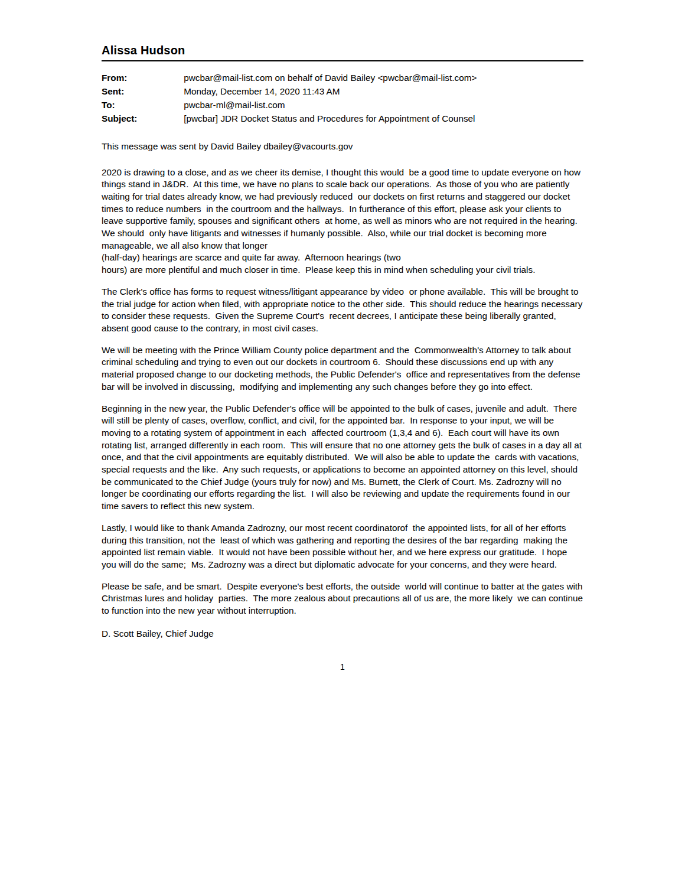Alissa Hudson
| From: | pwcbar@mail-list.com on behalf of David Bailey <pwcbar@mail-list.com> |
| Sent: | Monday, December 14, 2020 11:43 AM |
| To: | pwcbar-ml@mail-list.com |
| Subject: | [pwcbar] JDR Docket Status and Procedures for Appointment of Counsel |
This message was sent by David Bailey dbailey@vacourts.gov
2020 is drawing to a close, and as we cheer its demise, I thought this would be a good time to update everyone on how things stand in J&DR. At this time, we have no plans to scale back our operations. As those of you who are patiently waiting for trial dates already know, we had previously reduced our dockets on first returns and staggered our docket times to reduce numbers in the courtroom and the hallways. In furtherance of this effort, please ask your clients to leave supportive family, spouses and significant others at home, as well as minors who are not required in the hearing. We should only have litigants and witnesses if humanly possible. Also, while our trial docket is becoming more manageable, we all also know that longer
(half-day) hearings are scarce and quite far away. Afternoon hearings (two
hours) are more plentiful and much closer in time. Please keep this in mind when scheduling your civil trials.
The Clerk's office has forms to request witness/litigant appearance by video or phone available. This will be brought to the trial judge for action when filed, with appropriate notice to the other side. This should reduce the hearings necessary to consider these requests. Given the Supreme Court's recent decrees, I anticipate these being liberally granted, absent good cause to the contrary, in most civil cases.
We will be meeting with the Prince William County police department and the Commonwealth's Attorney to talk about criminal scheduling and trying to even out our dockets in courtroom 6. Should these discussions end up with any material proposed change to our docketing methods, the Public Defender's office and representatives from the defense bar will be involved in discussing, modifying and implementing any such changes before they go into effect.
Beginning in the new year, the Public Defender's office will be appointed to the bulk of cases, juvenile and adult. There will still be plenty of cases, overflow, conflict, and civil, for the appointed bar. In response to your input, we will be moving to a rotating system of appointment in each affected courtroom (1,3,4 and 6). Each court will have its own rotating list, arranged differently in each room. This will ensure that no one attorney gets the bulk of cases in a day all at once, and that the civil appointments are equitably distributed. We will also be able to update the cards with vacations, special requests and the like. Any such requests, or applications to become an appointed attorney on this level, should be communicated to the Chief Judge (yours truly for now) and Ms. Burnett, the Clerk of Court. Ms. Zadrozny will no longer be coordinating our efforts regarding the list. I will also be reviewing and update the requirements found in our time savers to reflect this new system.
Lastly, I would like to thank Amanda Zadrozny, our most recent coordinatorof the appointed lists, for all of her efforts during this transition, not the least of which was gathering and reporting the desires of the bar regarding making the appointed list remain viable. It would not have been possible without her, and we here express our gratitude. I hope you will do the same; Ms. Zadrozny was a direct but diplomatic advocate for your concerns, and they were heard.
Please be safe, and be smart. Despite everyone's best efforts, the outside world will continue to batter at the gates with Christmas lures and holiday parties. The more zealous about precautions all of us are, the more likely we can continue to function into the new year without interruption.
D. Scott Bailey, Chief Judge
1